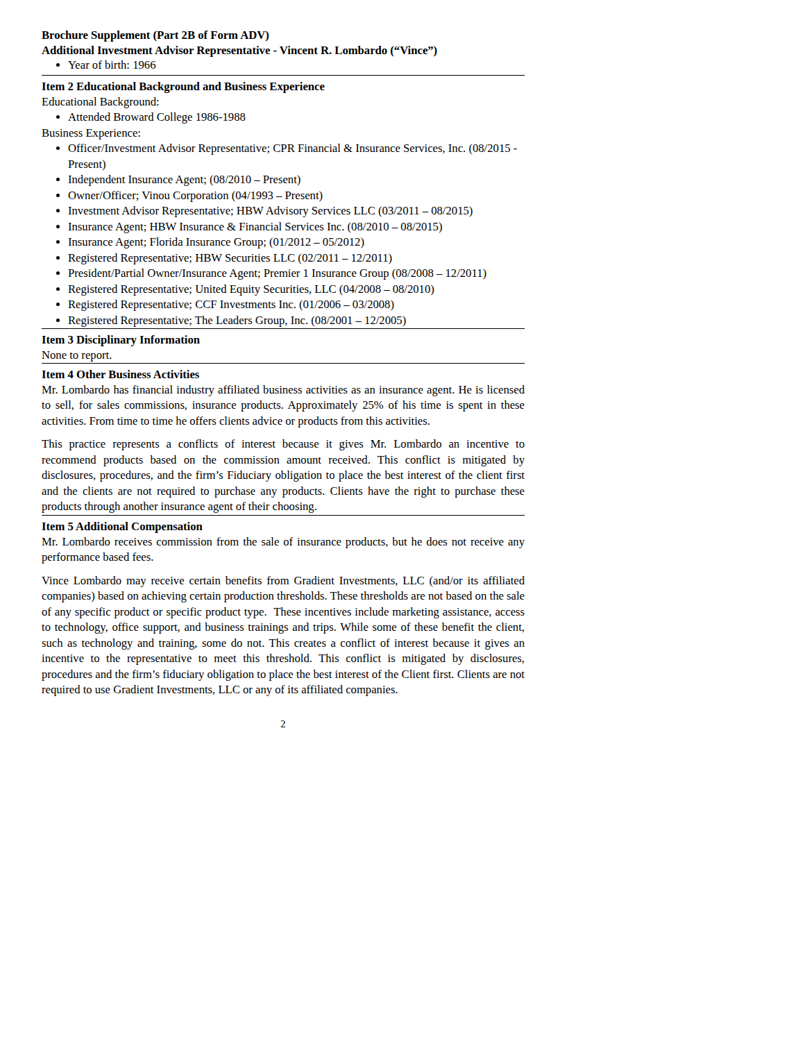Brochure Supplement (Part 2B of Form ADV)
Additional Investment Advisor Representative - Vincent R. Lombardo (“Vince”)
Year of birth: 1966
Item 2 Educational Background and Business Experience
Educational Background:
Attended Broward College 1986-1988
Business Experience:
Officer/Investment Advisor Representative; CPR Financial & Insurance Services, Inc. (08/2015 - Present)
Independent Insurance Agent; (08/2010 – Present)
Owner/Officer; Vinou Corporation (04/1993 – Present)
Investment Advisor Representative; HBW Advisory Services LLC (03/2011 – 08/2015)
Insurance Agent; HBW Insurance & Financial Services Inc. (08/2010 – 08/2015)
Insurance Agent; Florida Insurance Group; (01/2012 – 05/2012)
Registered Representative; HBW Securities LLC (02/2011 – 12/2011)
President/Partial Owner/Insurance Agent; Premier 1 Insurance Group (08/2008 – 12/2011)
Registered Representative; United Equity Securities, LLC (04/2008 – 08/2010)
Registered Representative; CCF Investments Inc. (01/2006 – 03/2008)
Registered Representative; The Leaders Group, Inc. (08/2001 – 12/2005)
Item 3 Disciplinary Information
None to report.
Item 4 Other Business Activities
Mr. Lombardo has financial industry affiliated business activities as an insurance agent. He is licensed to sell, for sales commissions, insurance products. Approximately 25% of his time is spent in these activities. From time to time he offers clients advice or products from this activities.
This practice represents a conflicts of interest because it gives Mr. Lombardo an incentive to recommend products based on the commission amount received. This conflict is mitigated by disclosures, procedures, and the firm’s Fiduciary obligation to place the best interest of the client first and the clients are not required to purchase any products. Clients have the right to purchase these products through another insurance agent of their choosing.
Item 5 Additional Compensation
Mr. Lombardo receives commission from the sale of insurance products, but he does not receive any performance based fees.
Vince Lombardo may receive certain benefits from Gradient Investments, LLC (and/or its affiliated companies) based on achieving certain production thresholds. These thresholds are not based on the sale of any specific product or specific product type. These incentives include marketing assistance, access to technology, office support, and business trainings and trips. While some of these benefit the client, such as technology and training, some do not. This creates a conflict of interest because it gives an incentive to the representative to meet this threshold. This conflict is mitigated by disclosures, procedures and the firm’s fiduciary obligation to place the best interest of the Client first. Clients are not required to use Gradient Investments, LLC or any of its affiliated companies.
2